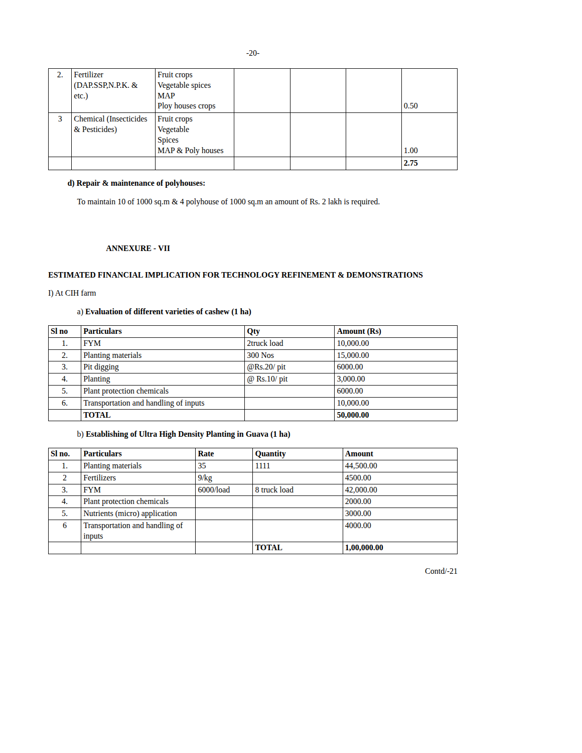-20-
| 2. | Fertilizer (DAP.SSP,N.P.K. & etc.) | Fruit crops Vegetable spices MAP Ploy houses crops | | | | 0.50 |
| 3 | Chemical (Insecticides & Pesticides) | Fruit crops Vegetable Spices MAP & Poly houses | | | | 1.00 |
| | | | | | | 2.75 |
d) Repair & maintenance of polyhouses:
To maintain 10 of 1000 sq.m & 4 polyhouse of 1000 sq.m an amount of Rs. 2 lakh is required.
ANNEXURE - VII
ESTIMATED FINANCIAL IMPLICATION FOR TECHNOLOGY REFINEMENT & DEMONSTRATIONS
I) At CIH farm
a) Evaluation of different varieties of cashew (1 ha)
| Sl no | Particulars | Qty | Amount (Rs) |
| 1. | FYM | 2truck load | 10,000.00 |
| 2. | Planting materials | 300 Nos | 15,000.00 |
| 3. | Pit digging | @Rs.20/ pit | 6000.00 |
| 4. | Planting | @ Rs.10/ pit | 3,000.00 |
| 5. | Plant protection chemicals | | 6000.00 |
| 6. | Transportation and handling of inputs | | 10,000.00 |
| | TOTAL | | 50,000.00 |
b) Establishing of Ultra High Density Planting in Guava (1 ha)
| Sl no. | Particulars | Rate | Quantity | Amount |
| 1. | Planting materials | 35 | 1111 | 44,500.00 |
| 2 | Fertilizers | 9/kg | | 4500.00 |
| 3. | FYM | 6000/load | 8 truck load | 42,000.00 |
| 4. | Plant protection chemicals | | | 2000.00 |
| 5. | Nutrients (micro) application | | | 3000.00 |
| 6 | Transportation and handling of inputs | | | 4000.00 |
| | | | TOTAL | 1,00,000.00 |
Contd/-21